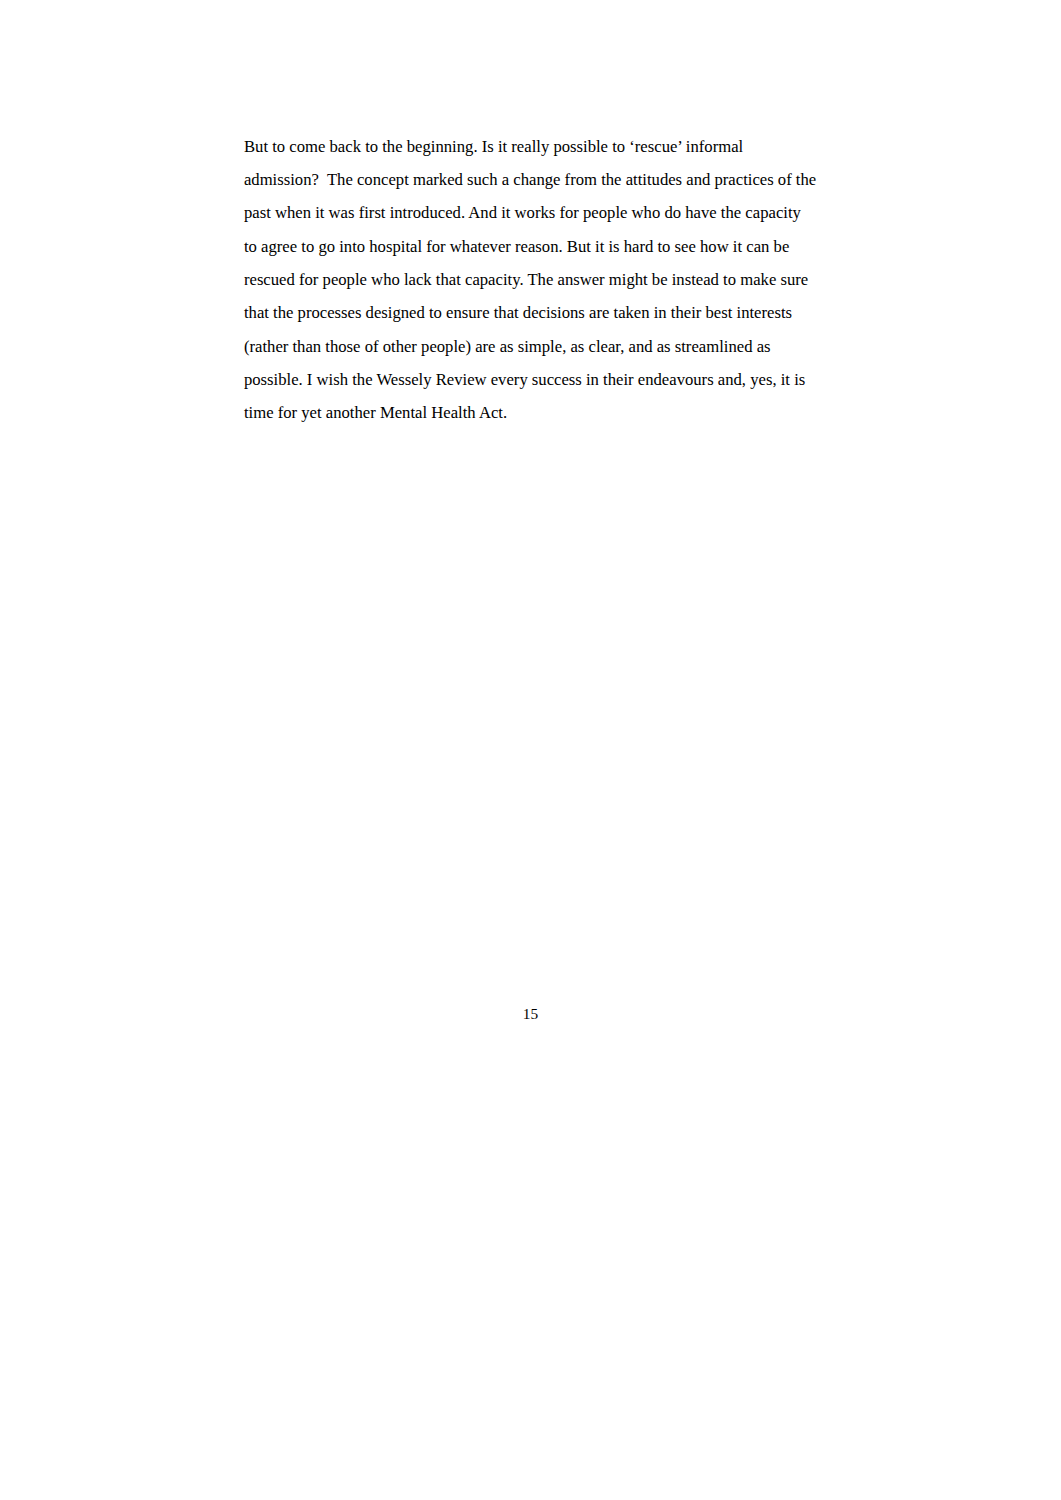But to come back to the beginning. Is it really possible to ‘rescue’ informal admission? The concept marked such a change from the attitudes and practices of the past when it was first introduced. And it works for people who do have the capacity to agree to go into hospital for whatever reason. But it is hard to see how it can be rescued for people who lack that capacity. The answer might be instead to make sure that the processes designed to ensure that decisions are taken in their best interests (rather than those of other people) are as simple, as clear, and as streamlined as possible. I wish the Wessely Review every success in their endeavours and, yes, it is time for yet another Mental Health Act.
15